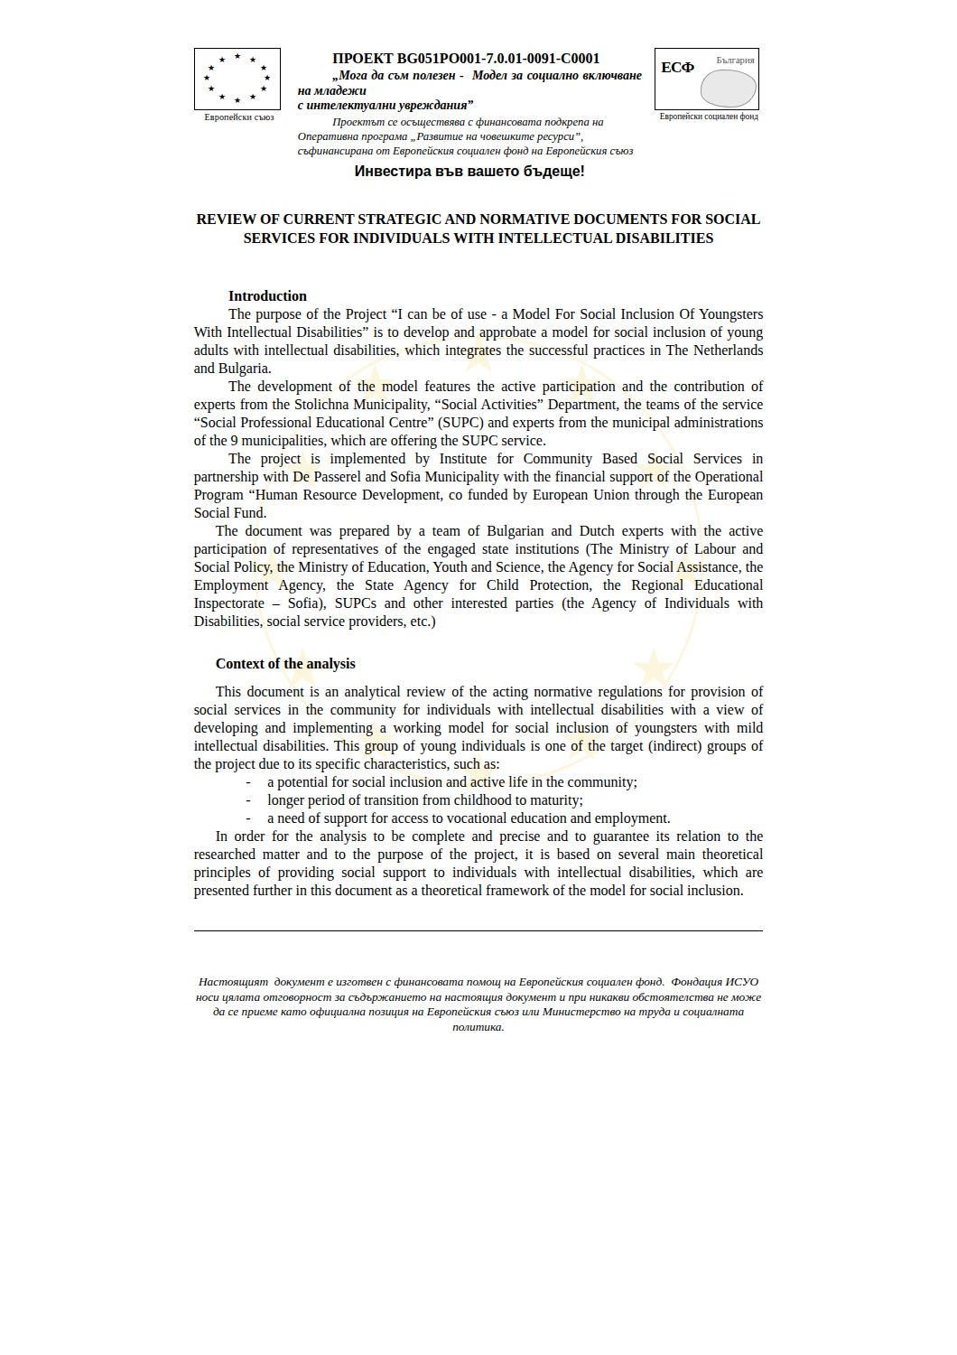★ ★ ★ ★ ★ ★ ★ ★ ★ ★ ★ ★
★ ★ ★ ★ ★ ★ ★ ★ ★ ★ ★ ★
Европейски съюз
ПРОЕКТ BG051PO001-7.0.01-0091-C0001
„Мога да съм полезен - Модел за социално включване на младежи
с интелектуални увреждания”
Проектът се осъществява с финансовата подкрепа на
Оперативна програма „Развитие на човешките ресурси”,
съфинансирана от Европейския социален фонд на Европейския съюз
Инвестира във вашето бъдеще!
ЕСФ
България
Европейски социален фонд
Review of current strategic and normative documents for social services for individuals with intellectual disabilities
Introduction
The purpose of the Project “I can be of use - a Model For Social Inclusion Of Youngsters With Intellectual Disabilities” is to develop and approbate a model for social inclusion of young adults with intellectual disabilities, which integrates the successful practices in The Netherlands and Bulgaria.
The development of the model features the active participation and the contribution of experts from the Stolichna Municipality, “Social Activities” Department, the teams of the service “Social Professional Educational Centre” (SUPC) and experts from the municipal administrations of the 9 municipalities, which are offering the SUPC service.
The project is implemented by Institute for Community Based Social Services in partnership with De Passerel and Sofia Municipality with the financial support of the Operational Program “Human Resource Development, co funded by European Union through the European Social Fund.
The document was prepared by a team of Bulgarian and Dutch experts with the active participation of representatives of the engaged state institutions (The Ministry of Labour and Social Policy, the Ministry of Education, Youth and Science, the Agency for Social Assistance, the Employment Agency, the State Agency for Child Protection, the Regional Educational Inspectorate – Sofia), SUPCs and other interested parties (the Agency of Individuals with Disabilities, social service providers, etc.)
Context of the analysis
This document is an analytical review of the acting normative regulations for provision of social services in the community for individuals with intellectual disabilities with a view of developing and implementing a working model for social inclusion of youngsters with mild intellectual disabilities. This group of young individuals is one of the target (indirect) groups of the project due to its specific characteristics, such as:
a potential for social inclusion and active life in the community;
longer period of transition from childhood to maturity;
a need of support for access to vocational education and employment.
In order for the analysis to be complete and precise and to guarantee its relation to the researched matter and to the purpose of the project, it is based on several main theoretical principles of providing social support to individuals with intellectual disabilities, which are presented further in this document as a theoretical framework of the model for social inclusion.
Настоящият документ е изготвен с финансовата помощ на Европейския социален фонд. Фондация ИСУО носи цялата отговорност за съдържанието на настоящия документ и при никакви обстоятелства не може да се приеме като официална позиция на Европейския съюз или Министерство на труда и социалната политика.